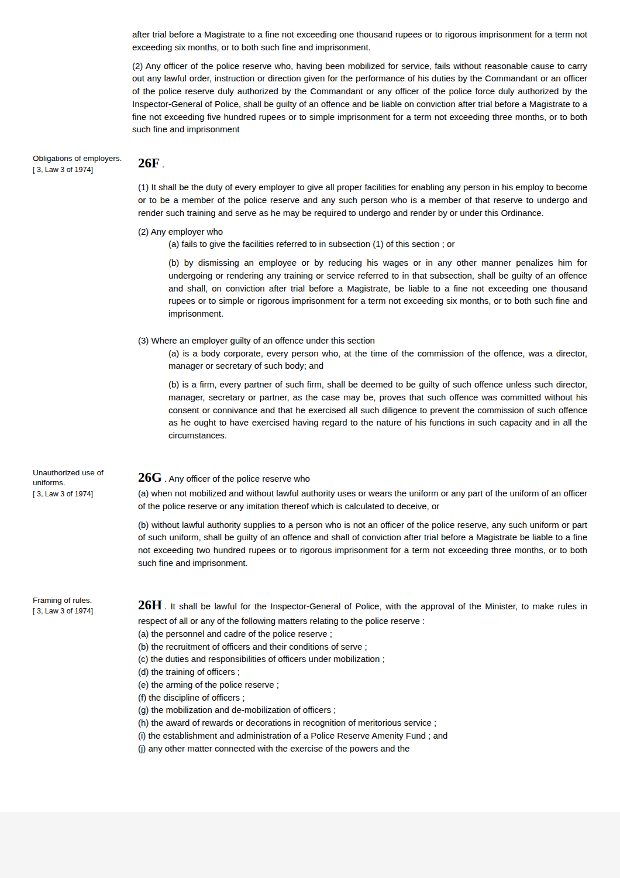after trial before a Magistrate to a fine not exceeding one thousand rupees or to rigorous imprisonment for a term not exceeding six months, or to both such fine and imprisonment.
(2) Any officer of the police reserve who, having been mobilized for service, fails without reasonable cause to carry out any lawful order, instruction or direction given for the performance of his duties by the Commandant or an officer of the police reserve duly authorized by the Commandant or any officer of the police force duly authorized by the Inspector-General of Police, shall be guilty of an offence and be liable on conviction after trial before a Magistrate to a fine not exceeding five hundred rupees or to simple imprisonment for a term not exceeding three months, or to both such fine and imprisonment
Obligations of employers. [ 3, Law 3 of 1974]
26F.
(1) It shall be the duty of every employer to give all proper facilities for enabling any person in his employ to become or to be a member of the police reserve and any such person who is a member of that reserve to undergo and render such training and serve as he may be required to undergo and render by or under this Ordinance.
(2) Any employer who
(a) fails to give the facilities referred to in subsection (1) of this section ; or
(b) by dismissing an employee or by reducing his wages or in any other manner penalizes him for undergoing or rendering any training or service referred to in that subsection, shall be guilty of an offence and shall, on conviction after trial before a Magistrate, be liable to a fine not exceeding one thousand rupees or to simple or rigorous imprisonment for a term not exceeding six months, or to both such fine and imprisonment.
(3) Where an employer guilty of an offence under this section
(a) is a body corporate, every person who, at the time of the commission of the offence, was a director, manager or secretary of such body; and
(b) is a firm, every partner of such firm, shall be deemed to be guilty of such offence unless such director, manager, secretary or partner, as the case may be, proves that such offence was committed without his consent or connivance and that he exercised all such diligence to prevent the commission of such offence as he ought to have exercised having regard to the nature of his functions in such capacity and in all the circumstances.
Unauthorized use of uniforms. [ 3, Law 3 of 1974]
26G. Any officer of the police reserve who
(a) when not mobilized and without lawful authority uses or wears the uniform or any part of the uniform of an officer of the police reserve or any imitation thereof which is calculated to deceive, or
(b) without lawful authority supplies to a person who is not an officer of the police reserve, any such uniform or part of such uniform, shall be guilty of an offence and shall of conviction after trial before a Magistrate be liable to a fine not exceeding two hundred rupees or to rigorous imprisonment for a term not exceeding three months, or to both such fine and imprisonment.
Framing of rules. [ 3, Law 3 of 1974]
26H. It shall be lawful for the Inspector-General of Police, with the approval of the Minister, to make rules in respect of all or any of the following matters relating to the police reserve :
(a) the personnel and cadre of the police reserve ;
(b) the recruitment of officers and their conditions of serve ;
(c) the duties and responsibilities of officers under mobilization ;
(d) the training of officers ;
(e) the arming of the police reserve ;
(f) the discipline of officers ;
(g) the mobilization and de-mobilization of officers ;
(h) the award of rewards or decorations in recognition of meritorious service ;
(i) the establishment and administration of a Police Reserve Amenity Fund ; and
(j) any other matter connected with the exercise of the powers and the